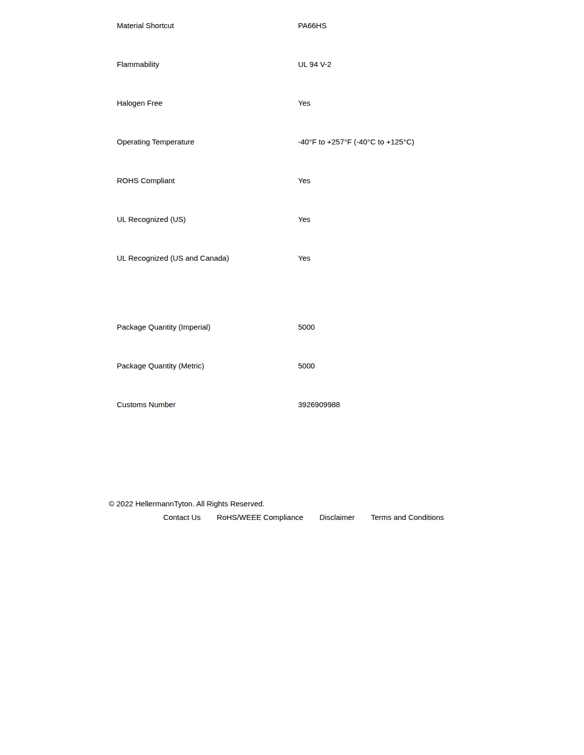| Material Shortcut | PA66HS |
| Flammability | UL 94 V-2 |
| Halogen Free | Yes |
| Operating Temperature | -40°F to +257°F (-40°C to +125°C) |
| ROHS Compliant | Yes |
| UL Recognized (US) | Yes |
| UL Recognized (US and Canada) | Yes |
| Package Quantity (Imperial) | 5000 |
| Package Quantity (Metric) | 5000 |
| Customs Number | 3926909988 |
© 2022 HellermannTyton. All Rights Reserved.
Contact Us RoHS/WEEE Compliance Disclaimer Terms and Conditions